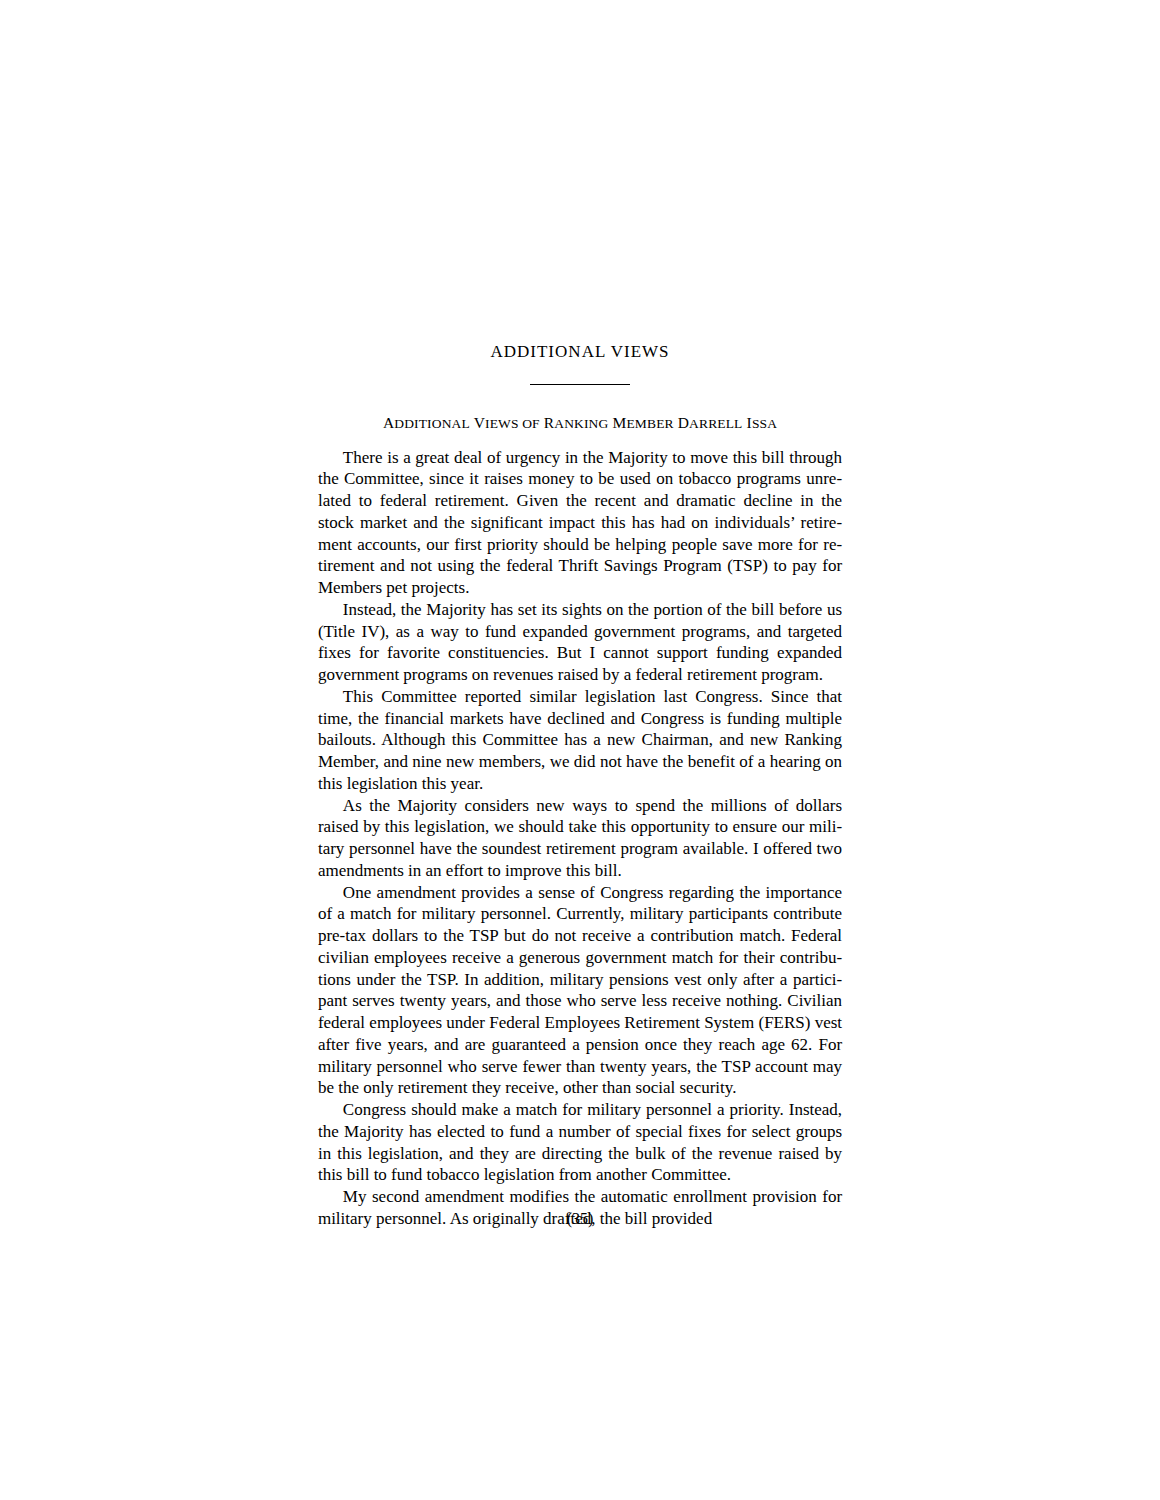ADDITIONAL VIEWS
ADDITIONAL VIEWS OF RANKING MEMBER DARRELL ISSA
There is a great deal of urgency in the Majority to move this bill through the Committee, since it raises money to be used on tobacco programs unrelated to federal retirement. Given the recent and dramatic decline in the stock market and the significant impact this has had on individuals’ retirement accounts, our first priority should be helping people save more for retirement and not using the federal Thrift Savings Program (TSP) to pay for Members pet projects.
Instead, the Majority has set its sights on the portion of the bill before us (Title IV), as a way to fund expanded government programs, and targeted fixes for favorite constituencies. But I cannot support funding expanded government programs on revenues raised by a federal retirement program.
This Committee reported similar legislation last Congress. Since that time, the financial markets have declined and Congress is funding multiple bailouts. Although this Committee has a new Chairman, and new Ranking Member, and nine new members, we did not have the benefit of a hearing on this legislation this year.
As the Majority considers new ways to spend the millions of dollars raised by this legislation, we should take this opportunity to ensure our military personnel have the soundest retirement program available. I offered two amendments in an effort to improve this bill.
One amendment provides a sense of Congress regarding the importance of a match for military personnel. Currently, military participants contribute pre-tax dollars to the TSP but do not receive a contribution match. Federal civilian employees receive a generous government match for their contributions under the TSP. In addition, military pensions vest only after a participant serves twenty years, and those who serve less receive nothing. Civilian federal employees under Federal Employees Retirement System (FERS) vest after five years, and are guaranteed a pension once they reach age 62. For military personnel who serve fewer than twenty years, the TSP account may be the only retirement they receive, other than social security.
Congress should make a match for military personnel a priority. Instead, the Majority has elected to fund a number of special fixes for select groups in this legislation, and they are directing the bulk of the revenue raised by this bill to fund tobacco legislation from another Committee.
My second amendment modifies the automatic enrollment provision for military personnel. As originally drafted, the bill provided
(35)